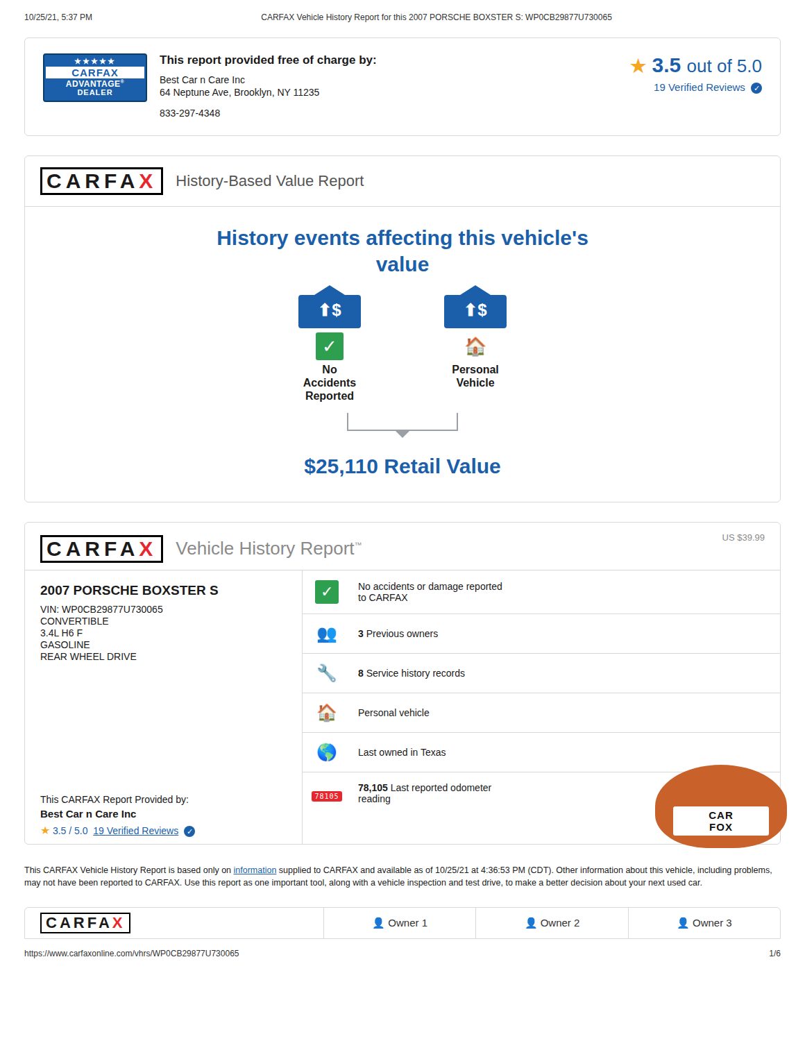10/25/21, 5:37 PM
CARFAX Vehicle History Report for this 2007 PORSCHE BOXSTER S: WP0CB29877U730065
★★★★★
CARFAX
ADVANTAGE®
DEALER
This report provided free of charge by:
Best Car n Care Inc
64 Neptune Ave, Brooklyn, NY 11235
833-297-4348
★ 3.5 out of 5.0
19 Verified Reviews ✓
CARFAX
History-Based Value Report
History events affecting this vehicle's
value
⬆$
✓
No
Accidents
Reported
⬆$
🏠
Personal
Vehicle
$25,110 Retail Value
CARFAX
Vehicle History Report™
US $39.99
2007 PORSCHE BOXSTER S
VIN: WP0CB29877U730065
CONVERTIBLE
3.4L H6 F
GASOLINE
REAR WHEEL DRIVE
This CARFAX Report Provided by:
Best Car n Care Inc
★ 3.5 / 5.0 19 Verified Reviews ✓
| ✓ | No accidents or damage reported to CARFAX |
| 👥 | 3 Previous owners |
| 🔧 | 8 Service history records |
| 🏠 | Personal vehicle |
| 🌎 | Last owned in Texas |
| 78105 | 78,105 Last reported odometer reading |
CAR
FOX
This CARFAX Vehicle History Report is based only on information supplied to CARFAX and available as of 10/25/21 at 4:36:53 PM (CDT). Other information about this vehicle, including problems, may not have been reported to CARFAX. Use this report as one important tool, along with a vehicle inspection and test drive, to make a better decision about your next used car.
CARFAX
👤Owner 1
👤Owner 2
👤Owner 3
https://www.carfaxonline.com/vhrs/WP0CB29877U730065
1/6